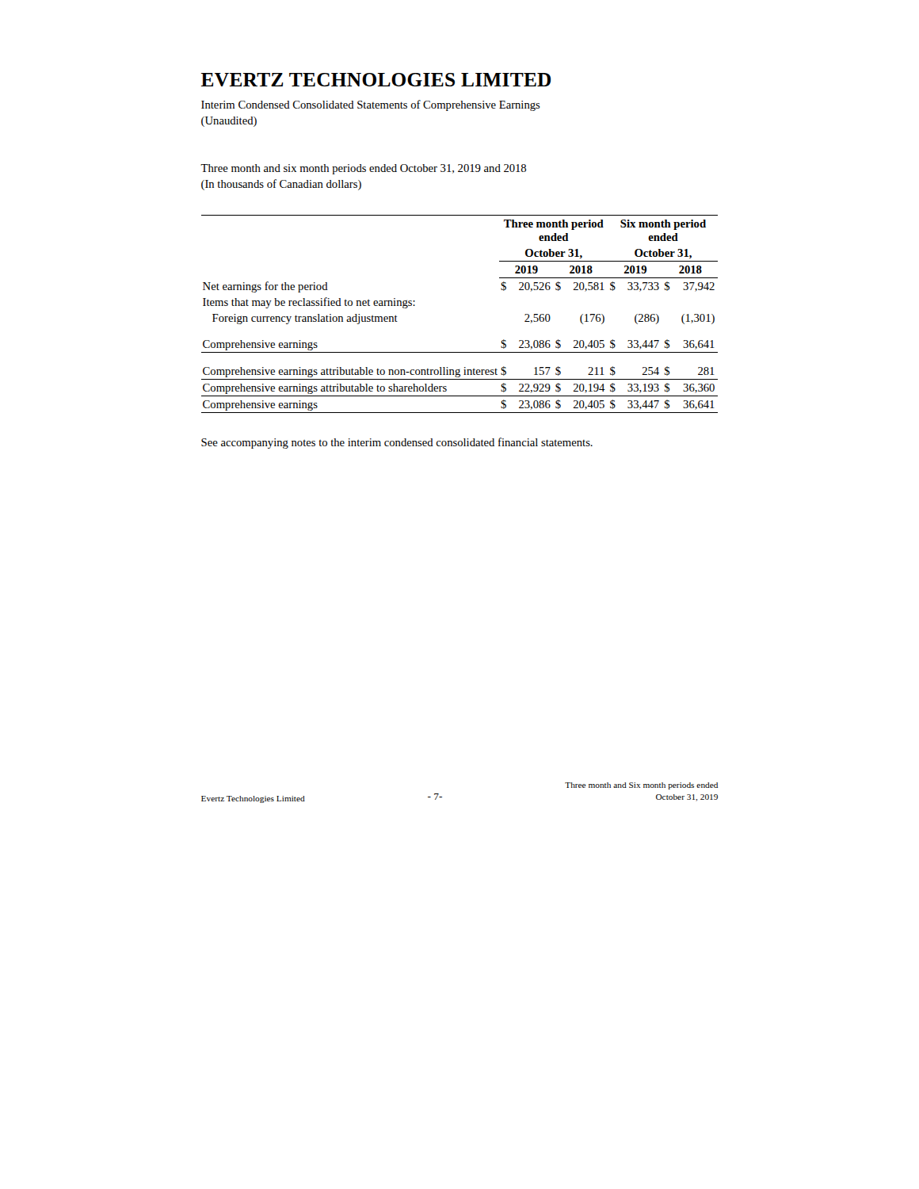EVERTZ TECHNOLOGIES LIMITED
Interim Condensed Consolidated Statements of Comprehensive Earnings
(Unaudited)
Three month and six month periods ended October 31, 2019 and 2018
(In thousands of Canadian dollars)
| | Three month period ended | Six month period ended |
| --- | --- | --- |
| | October 31, | October 31, |
| | 2019 | 2018 | 2019 | 2018 |
| Net earnings for the period | $ | 20,526 | $ | 20,581 | $ | 33,733 | $ | 37,942 |
| Items that may be reclassified to net earnings: | | | | | | | | |
| Foreign currency translation adjustment | | 2,560 | | (176) | | (286) | | (1,301) |
| Comprehensive earnings | $ | 23,086 | $ | 20,405 | $ | 33,447 | $ | 36,641 |
| Comprehensive earnings attributable to non-controlling interest | $ | 157 | $ | 211 | $ | 254 | $ | 281 |
| Comprehensive earnings attributable to shareholders | $ | 22,929 | $ | 20,194 | $ | 33,193 | $ | 36,360 |
| Comprehensive earnings | $ | 23,086 | $ | 20,405 | $ | 33,447 | $ | 36,641 |
See accompanying notes to the interim condensed consolidated financial statements.
Evertz Technologies Limited
- 7-
Three month and Six month periods ended
October 31, 2019